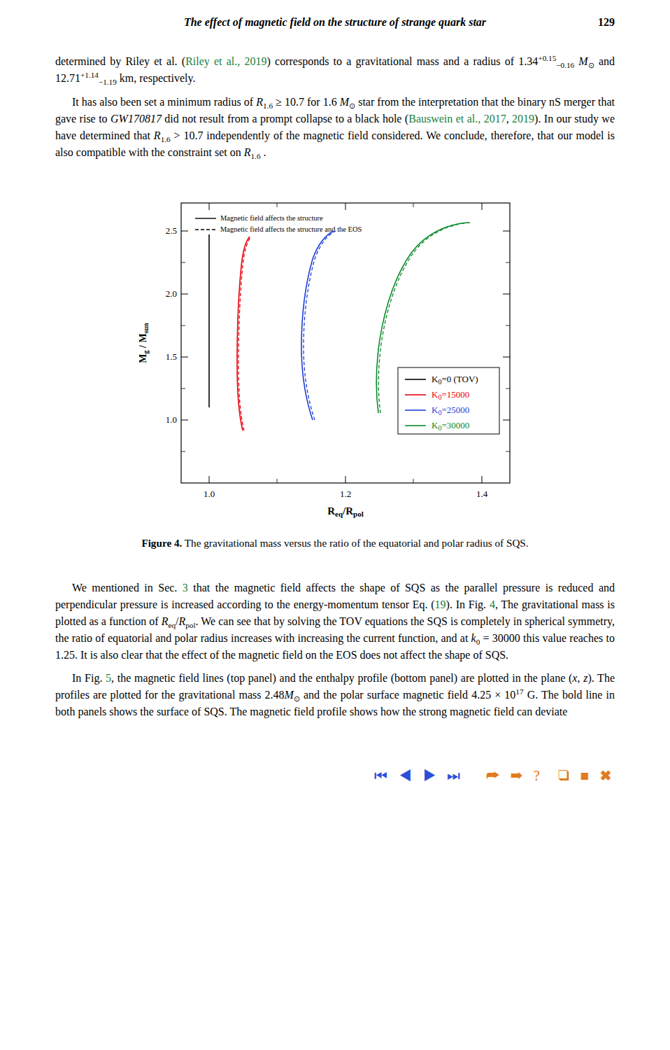The effect of magnetic field on the structure of strange quark star 129
determined by Riley et al. (Riley et al., 2019) corresponds to a gravitational mass and a radius of 1.34+0.15−0.16 M⊙ and 12.71+1.14−1.19 km, respectively.
It has also been set a minimum radius of R1.6 ≥ 10.7 for 1.6 M⊙ star from the interpretation that the binary nS merger that gave rise to GW170817 did not result from a prompt collapse to a black hole (Bauswein et al., 2017, 2019). In our study we have determined that R1.6 > 10.7 independently of the magnetic field considered. We conclude, therefore, that our model is also compatible with the constraint set on R1.6 .
2.5 2.0 1.5 1.0 1.0 1.2 1.4 Req/Rpol Mg / Msun Magnetic field affects the structure Magnetic field affects the structure and the EOS K0=0 (TOV) K0=15000 K0=25000 K0=30000
Figure 4. The gravitational mass versus the ratio of the equatorial and polar radius of SQS.
We mentioned in Sec. 3 that the magnetic field affects the shape of SQS as the parallel pressure is reduced and perpendicular pressure is increased according to the energy-momentum tensor Eq. (19). In Fig. 4, The gravitational mass is plotted as a function of Req/Rpol. We can see that by solving the TOV equations the SQS is completely in spherical symmetry, the ratio of equatorial and polar radius increases with increasing the current function, and at k0 = 30000 this value reaches to 1.25. It is also clear that the effect of the magnetic field on the EOS does not affect the shape of SQS.
In Fig. 5, the magnetic field lines (top panel) and the enthalpy profile (bottom panel) are plotted in the plane (x, z). The profiles are plotted for the gravitational mass 2.48M⊙ and the polar surface magnetic field 4.25 × 1017 G. The bold line in both panels shows the surface of SQS. The magnetic field profile shows how the strong magnetic field can deviate
⏮ ◀ ▶ ⏭ ➦ ➡ ? ❑ ■ ✖